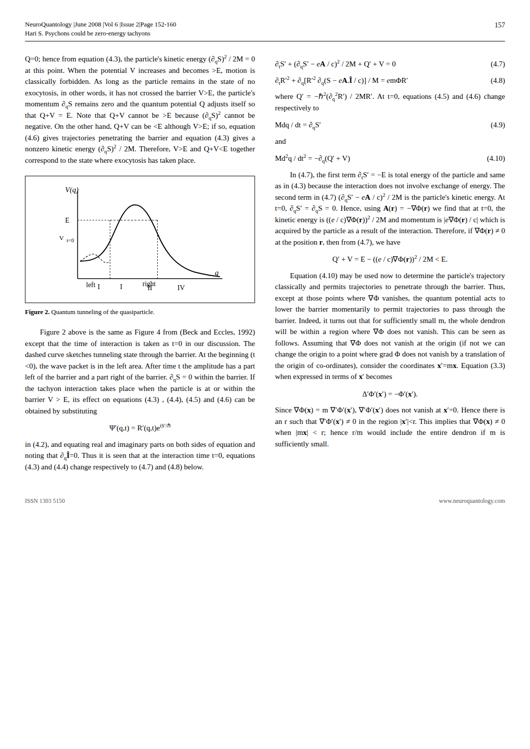NeuroQuantology |June 2008 |Vol 6 |Issue 2|Page 152-160
Hari S. Psychons could be zero-energy tachyons
157
Q=0; hence from equation (4.3), the particle's kinetic energy (∂qS)2 / 2M = 0 at this point. When the potential V increases and becomes >E, motion is classically forbidden. As long as the particle remains in the state of no exocytosis, in other words, it has not crossed the barrier V>E, the particle's momentum ∂qS remains zero and the quantum potential Q adjusts itself so that Q+V = E. Note that Q+V cannot be >E because (∂qS)2 cannot be negative. On the other hand, Q+V can be <E although V>E; if so, equation (4.6) gives trajectories penetrating the barrier and equation (4.3) gives a nonzero kinetic energy (∂qS)2 / 2M. Therefore, V>E and Q+V<E together correspond to the state where exocytosis has taken place.
V(q) q E V t<0 left I I right II IV
Figure 2. Quantum tunneling of the quasiparticle.
Figure 2 above is the same as Figure 4 from (Beck and Eccles, 1992) except that the time of interaction is taken as t=0 in our discussion. The dashed curve sketches tunneling state through the barrier. At the beginning (t <0), the wave packet is in the left area. After time t the amplitude has a part left of the barrier and a part right of the barrier. ∂qS = 0 within the barrier. If the tachyon interaction takes place when the particle is at or within the barrier V > E, its effect on equations (4.3) , (4.4), (4.5) and (4.6) can be obtained by substituting
Ψ′(q,t) = R′(q,t)eiS′/ℏ
in (4.2), and equating real and imaginary parts on both sides of equation and noting that ∂qÎ=0. Thus it is seen that at the interaction time t=0, equations (4.3) and (4.4) change respectively to (4.7) and (4.8) below.
∂tS′ + (∂qS′ − eA / c)2 / 2M + Q′ + V = 0
(4.7)
∂tR′2 + ∂q[R′2 ∂q(S − eA.Î / c)] / M = emΦR′
(4.8)
where Q′ = −ℏ2(∂q2R′) / 2MR′. At t=0, equations (4.5) and (4.6) change respectively to
Mdq / dt = ∂qS′
(4.9)
and
Md2q / dt2 = −∂q(Q′ + V)
(4.10)
In (4.7), the first term ∂tS′ = −E is total energy of the particle and same as in (4.3) because the interaction does not involve exchange of energy. The second term in (4.7) (∂qS′ − eA / c)2 / 2M is the particle's kinetic energy. At t=0, ∂qS′ = ∂qS = 0. Hence, using A(r) = −∇Φ(r) we find that at t=0, the kinetic energy is ((e / c)∇Φ(r))2 / 2M and momentum is |e∇Φ(r) / c| which is acquired by the particle as a result of the interaction. Therefore, if ∇Φ(r) ≠ 0 at the position r, then from (4.7), we have
Q′ + V = E − ((e / c)∇Φ(r))2 / 2M < E.
Equation (4.10) may be used now to determine the particle's trajectory classically and permits trajectories to penetrate through the barrier. Thus, except at those points where ∇Φ vanishes, the quantum potential acts to lower the barrier momentarily to permit trajectories to pass through the barrier. Indeed, it turns out that for sufficiently small m, the whole dendron will be within a region where ∇Φ does not vanish. This can be seen as follows. Assuming that ∇Φ does not vanish at the origin (if not we can change the origin to a point where grad Φ does not vanish by a translation of the origin of co-ordinates), consider the coordinates x′=mx. Equation (3.3) when expressed in terms of x′ becomes
Δ′Φ′(x′) = −Φ′(x′).
Since ∇Φ(x) = m ∇′Φ′(x′), ∇′Φ′(x′) does not vanish at x′=0. Hence there is an r such that ∇′Φ′(x′) ≠ 0 in the region |x′|<r. This implies that ∇Φ(x) ≠ 0 when |mx| < r; hence r/m would include the entire dendron if m is sufficiently small.
ISSN 1303 5150
www.neuroquantology.com